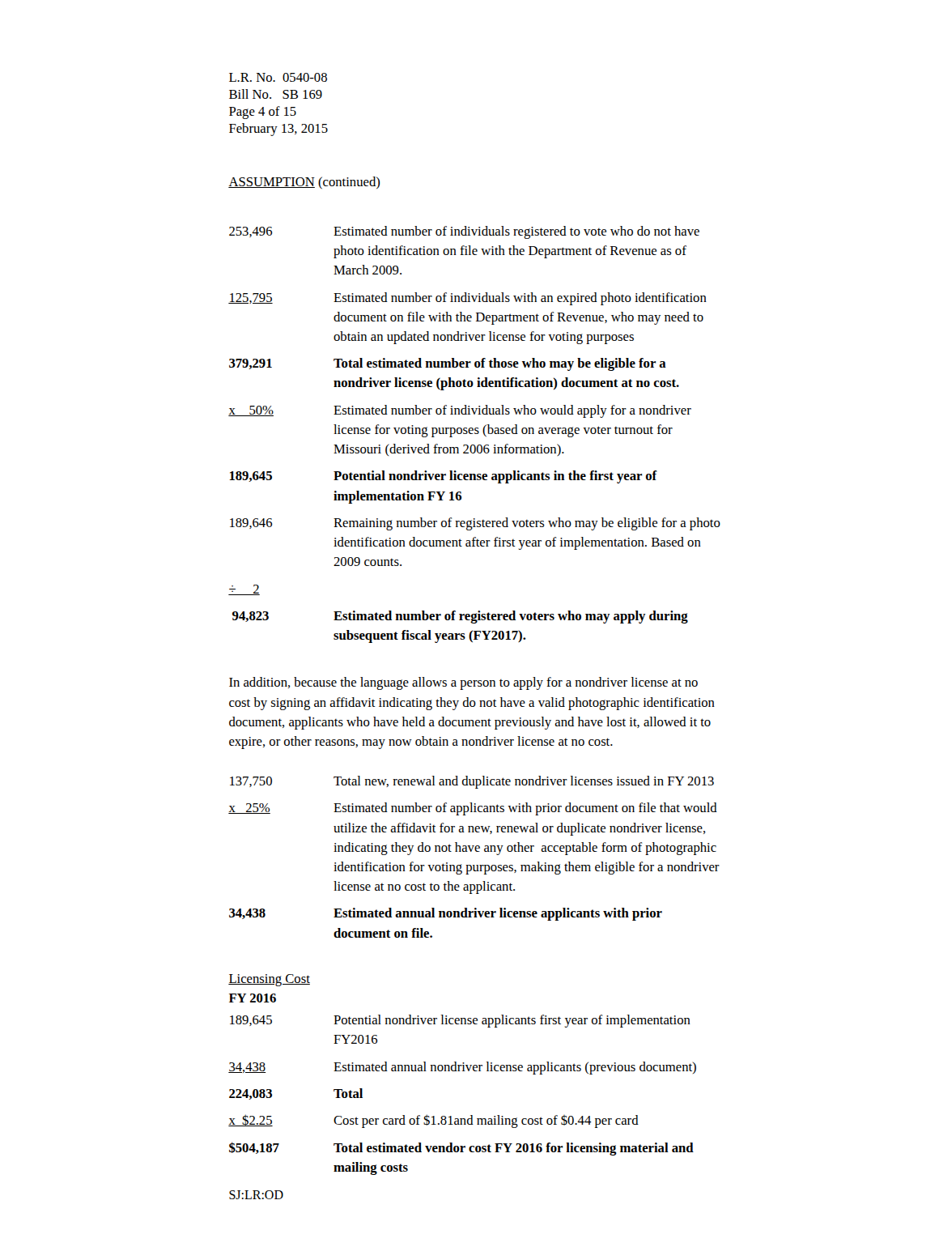L.R. No. 0540-08
Bill No. SB 169
Page 4 of 15
February 13, 2015
ASSUMPTION (continued)
| 253,496 | Estimated number of individuals registered to vote who do not have photo identification on file with the Department of Revenue as of March 2009. |
| 125,795 | Estimated number of individuals with an expired photo identification document on file with the Department of Revenue, who may need to obtain an updated nondriver license for voting purposes |
| 379,291 | Total estimated number of those who may be eligible for a nondriver license (photo identification) document at no cost. |
| x 50% | Estimated number of individuals who would apply for a nondriver license for voting purposes (based on average voter turnout for Missouri (derived from 2006 information). |
| 189,645 | Potential nondriver license applicants in the first year of implementation FY 16 |
| 189,646 | Remaining number of registered voters who may be eligible for a photo identification document after first year of implementation. Based on 2009 counts. |
| ÷ 2 | |
| 94,823 | Estimated number of registered voters who may apply during subsequent fiscal years (FY2017). |
In addition, because the language allows a person to apply for a nondriver license at no cost by signing an affidavit indicating they do not have a valid photographic identification document, applicants who have held a document previously and have lost it, allowed it to expire, or other reasons, may now obtain a nondriver license at no cost.
| 137,750 | Total new, renewal and duplicate nondriver licenses issued in FY 2013 |
| x 25% | Estimated number of applicants with prior document on file that would utilize the affidavit for a new, renewal or duplicate nondriver license, indicating they do not have any other acceptable form of photographic identification for voting purposes, making them eligible for a nondriver license at no cost to the applicant. |
| 34,438 | Estimated annual nondriver license applicants with prior document on file. |
Licensing Cost
FY 2016
| 189,645 | Potential nondriver license applicants first year of implementation FY2016 |
| 34,438 | Estimated annual nondriver license applicants (previous document) |
| 224,083 | Total |
| x $2.25 | Cost per card of $1.81and mailing cost of $0.44 per card |
| $504,187 | Total estimated vendor cost FY 2016 for licensing material and mailing costs |
SJ:LR:OD